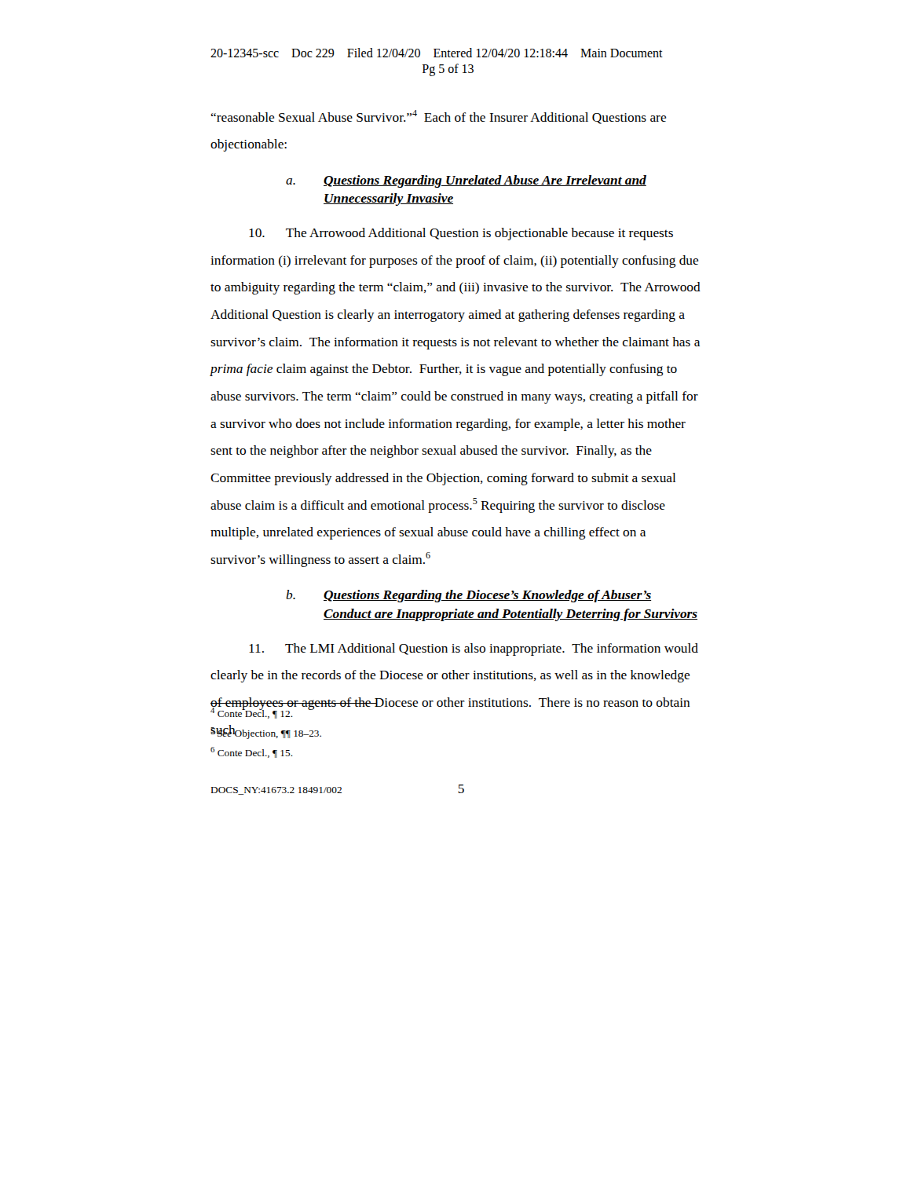20-12345-scc Doc 229 Filed 12/04/20 Entered 12/04/20 12:18:44 Main Document Pg 5 of 13
“reasonable Sexual Abuse Survivor.”4 Each of the Insurer Additional Questions are objectionable:
a. Questions Regarding Unrelated Abuse Are Irrelevant and Unnecessarily Invasive
10. The Arrowood Additional Question is objectionable because it requests information (i) irrelevant for purposes of the proof of claim, (ii) potentially confusing due to ambiguity regarding the term “claim,” and (iii) invasive to the survivor. The Arrowood Additional Question is clearly an interrogatory aimed at gathering defenses regarding a survivor’s claim. The information it requests is not relevant to whether the claimant has a prima facie claim against the Debtor. Further, it is vague and potentially confusing to abuse survivors. The term “claim” could be construed in many ways, creating a pitfall for a survivor who does not include information regarding, for example, a letter his mother sent to the neighbor after the neighbor sexual abused the survivor. Finally, as the Committee previously addressed in the Objection, coming forward to submit a sexual abuse claim is a difficult and emotional process.5 Requiring the survivor to disclose multiple, unrelated experiences of sexual abuse could have a chilling effect on a survivor’s willingness to assert a claim.6
b. Questions Regarding the Diocese’s Knowledge of Abuser’s Conduct are Inappropriate and Potentially Deterring for Survivors
11. The LMI Additional Question is also inappropriate. The information would clearly be in the records of the Diocese or other institutions, as well as in the knowledge of employees or agents of the Diocese or other institutions. There is no reason to obtain such
4 Conte Decl., ¶ 12.
5 See Objection, ¶¶ 18–23.
6 Conte Decl., ¶ 15.
DOCS_NY:41673.2 18491/002 5